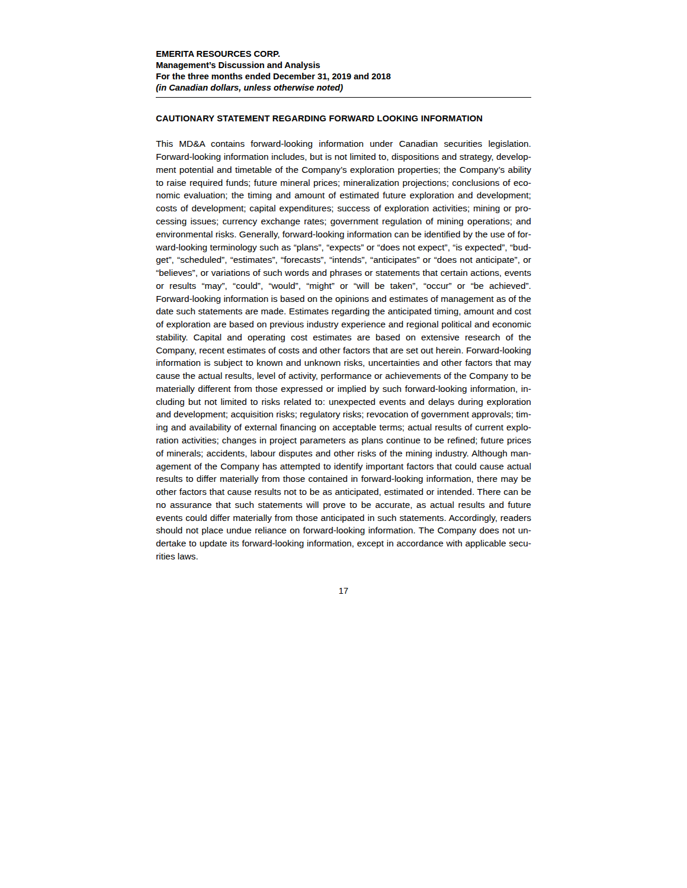EMERITA RESOURCES CORP. Management’s Discussion and Analysis For the three months ended December 31, 2019 and 2018 (in Canadian dollars, unless otherwise noted)
CAUTIONARY STATEMENT REGARDING FORWARD LOOKING INFORMATION
This MD&A contains forward-looking information under Canadian securities legislation. Forward-looking information includes, but is not limited to, dispositions and strategy, development potential and timetable of the Company’s exploration properties; the Company’s ability to raise required funds; future mineral prices; mineralization projections; conclusions of economic evaluation; the timing and amount of estimated future exploration and development; costs of development; capital expenditures; success of exploration activities; mining or processing issues; currency exchange rates; government regulation of mining operations; and environmental risks. Generally, forward-looking information can be identified by the use of forward-looking terminology such as “plans”, “expects” or “does not expect”, “is expected”, “budget”, “scheduled”, “estimates”, “forecasts”, “intends”, “anticipates” or “does not anticipate”, or “believes”, or variations of such words and phrases or statements that certain actions, events or results “may”, “could”, “would”, “might” or “will be taken”, “occur” or “be achieved”. Forward-looking information is based on the opinions and estimates of management as of the date such statements are made. Estimates regarding the anticipated timing, amount and cost of exploration are based on previous industry experience and regional political and economic stability. Capital and operating cost estimates are based on extensive research of the Company, recent estimates of costs and other factors that are set out herein. Forward-looking information is subject to known and unknown risks, uncertainties and other factors that may cause the actual results, level of activity, performance or achievements of the Company to be materially different from those expressed or implied by such forward-looking information, including but not limited to risks related to: unexpected events and delays during exploration and development; acquisition risks; regulatory risks; revocation of government approvals; timing and availability of external financing on acceptable terms; actual results of current exploration activities; changes in project parameters as plans continue to be refined; future prices of minerals; accidents, labour disputes and other risks of the mining industry. Although management of the Company has attempted to identify important factors that could cause actual results to differ materially from those contained in forward-looking information, there may be other factors that cause results not to be as anticipated, estimated or intended. There can be no assurance that such statements will prove to be accurate, as actual results and future events could differ materially from those anticipated in such statements. Accordingly, readers should not place undue reliance on forward-looking information. The Company does not undertake to update its forward-looking information, except in accordance with applicable securities laws.
17